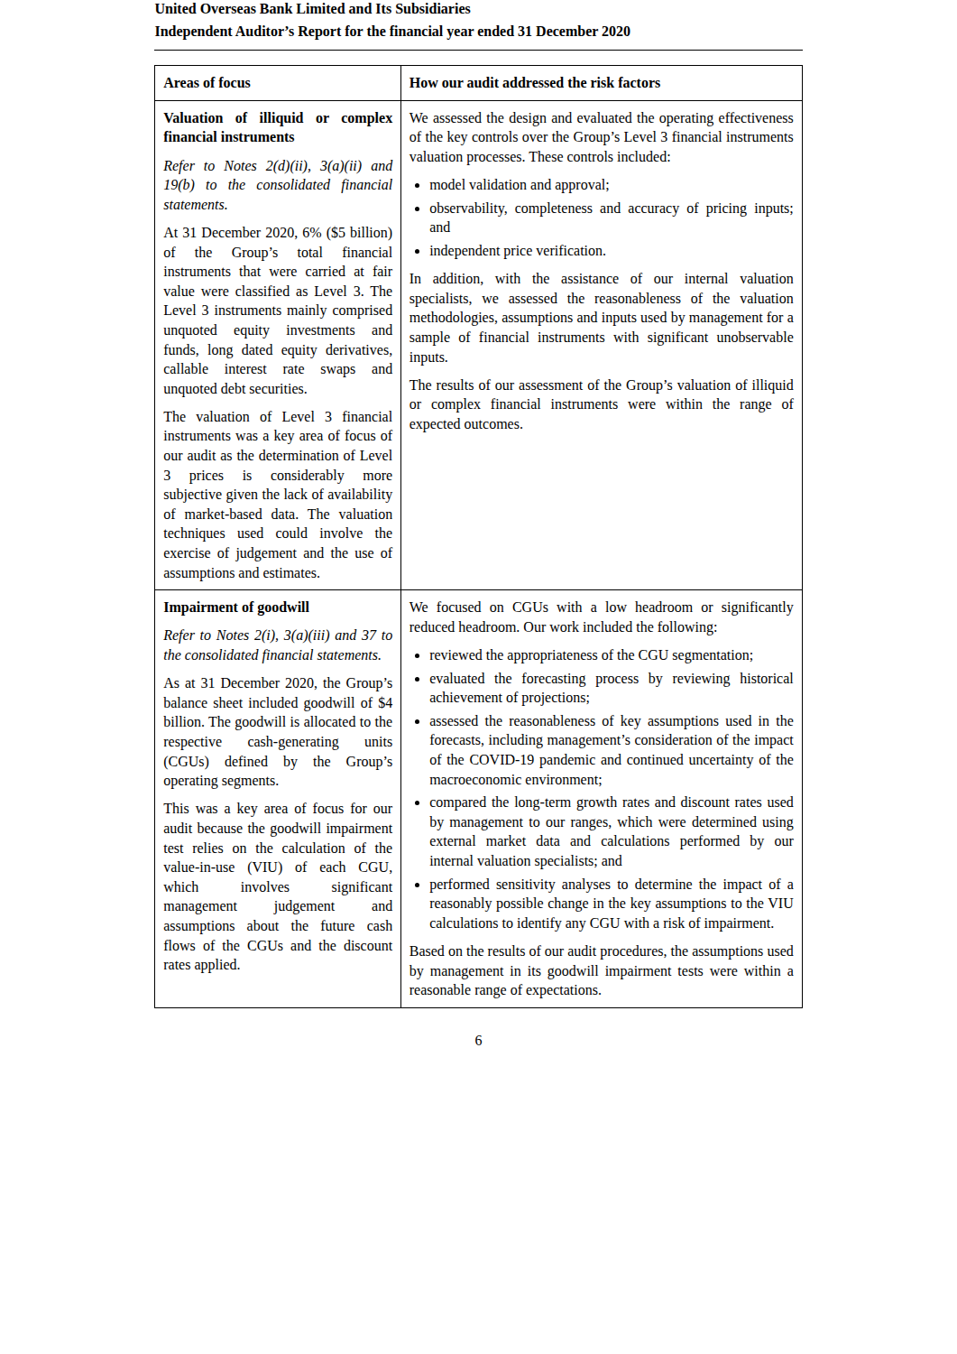United Overseas Bank Limited and Its Subsidiaries
Independent Auditor’s Report for the financial year ended 31 December 2020
| Areas of focus | How our audit addressed the risk factors |
| --- | --- |
| Valuation of illiquid or complex financial instruments Refer to Notes 2(d)(ii), 3(a)(ii) and 19(b) to the consolidated financial statements. At 31 December 2020, 6% ($5 billion) of the Group’s total financial instruments that were carried at fair value were classified as Level 3. The Level 3 instruments mainly comprised unquoted equity investments and funds, long dated equity derivatives, callable interest rate swaps and unquoted debt securities. The valuation of Level 3 financial instruments was a key area of focus of our audit as the determination of Level 3 prices is considerably more subjective given the lack of availability of market-based data. The valuation techniques used could involve the exercise of judgement and the use of assumptions and estimates. | We assessed the design and evaluated the operating effectiveness of the key controls over the Group’s Level 3 financial instruments valuation processes. These controls included: model validation and approval; observability, completeness and accuracy of pricing inputs; and independent price verification. In addition, with the assistance of our internal valuation specialists, we assessed the reasonableness of the valuation methodologies, assumptions and inputs used by management for a sample of financial instruments with significant unobservable inputs. The results of our assessment of the Group’s valuation of illiquid or complex financial instruments were within the range of expected outcomes. |
| Impairment of goodwill Refer to Notes 2(i), 3(a)(iii) and 37 to the consolidated financial statements. As at 31 December 2020, the Group’s balance sheet included goodwill of $4 billion. The goodwill is allocated to the respective cash-generating units (CGUs) defined by the Group’s operating segments. This was a key area of focus for our audit because the goodwill impairment test relies on the calculation of the value-in-use (VIU) of each CGU, which involves significant management judgement and assumptions about the future cash flows of the CGUs and the discount rates applied. | We focused on CGUs with a low headroom or significantly reduced headroom. Our work included the following: reviewed the appropriateness of the CGU segmentation; evaluated the forecasting process by reviewing historical achievement of projections; assessed the reasonableness of key assumptions used in the forecasts, including management’s consideration of the impact of the COVID-19 pandemic and continued uncertainty of the macroeconomic environment; compared the long-term growth rates and discount rates used by management to our ranges, which were determined using external market data and calculations performed by our internal valuation specialists; and performed sensitivity analyses to determine the impact of a reasonably possible change in the key assumptions to the VIU calculations to identify any CGU with a risk of impairment. Based on the results of our audit procedures, the assumptions used by management in its goodwill impairment tests were within a reasonable range of expectations. |
6